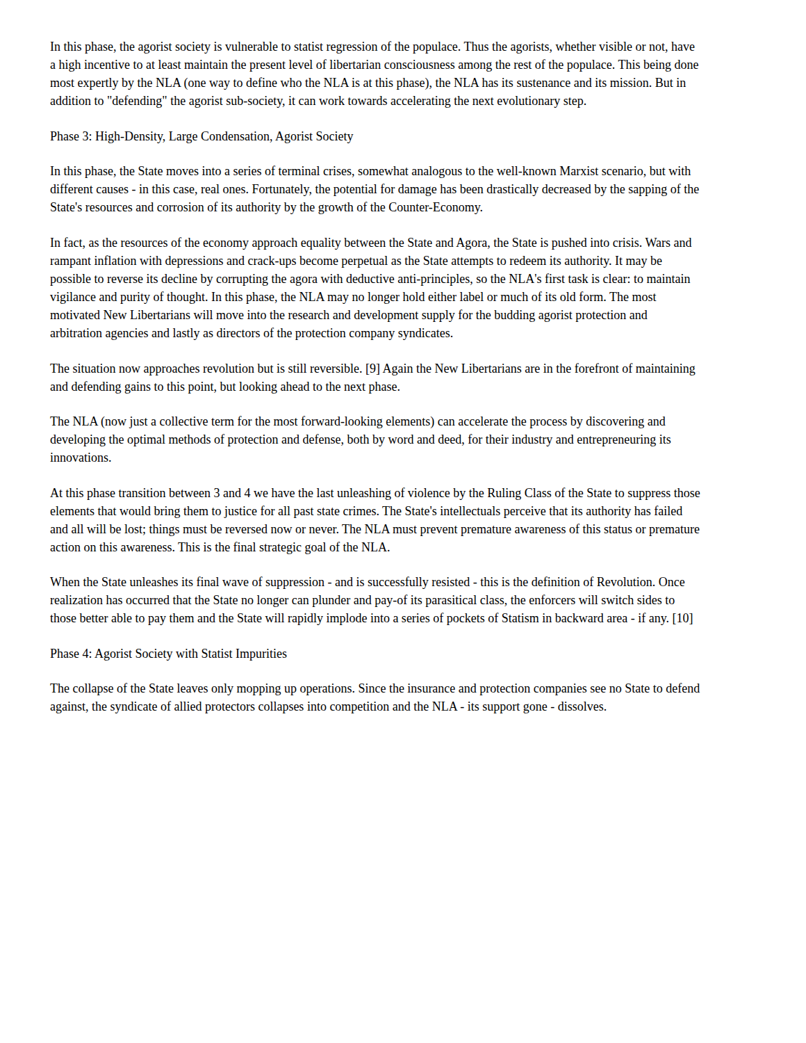In this phase, the agorist society is vulnerable to statist regression of the populace. Thus the agorists, whether visible or not, have a high incentive to at least maintain the present level of libertarian consciousness among the rest of the populace. This being done most expertly by the NLA (one way to define who the NLA is at this phase), the NLA has its sustenance and its mission. But in addition to "defending" the agorist sub-society, it can work towards accelerating the next evolutionary step.
Phase 3: High-Density, Large Condensation, Agorist Society
In this phase, the State moves into a series of terminal crises, somewhat analogous to the well-known Marxist scenario, but with different causes - in this case, real ones. Fortunately, the potential for damage has been drastically decreased by the sapping of the State's resources and corrosion of its authority by the growth of the Counter-Economy.
In fact, as the resources of the economy approach equality between the State and Agora, the State is pushed into crisis. Wars and rampant inflation with depressions and crack-ups become perpetual as the State attempts to redeem its authority. It may be possible to reverse its decline by corrupting the agora with deductive anti-principles, so the NLA's first task is clear: to maintain vigilance and purity of thought. In this phase, the NLA may no longer hold either label or much of its old form. The most motivated New Libertarians will move into the research and development supply for the budding agorist protection and arbitration agencies and lastly as directors of the protection company syndicates.
The situation now approaches revolution but is still reversible. [9] Again the New Libertarians are in the forefront of maintaining and defending gains to this point, but looking ahead to the next phase.
The NLA (now just a collective term for the most forward-looking elements) can accelerate the process by discovering and developing the optimal methods of protection and defense, both by word and deed, for their industry and entrepreneuring its innovations.
At this phase transition between 3 and 4 we have the last unleashing of violence by the Ruling Class of the State to suppress those elements that would bring them to justice for all past state crimes. The State's intellectuals perceive that its authority has failed and all will be lost; things must be reversed now or never. The NLA must prevent premature awareness of this status or premature action on this awareness. This is the final strategic goal of the NLA.
When the State unleashes its final wave of suppression - and is successfully resisted - this is the definition of Revolution. Once realization has occurred that the State no longer can plunder and pay-of its parasitical class, the enforcers will switch sides to those better able to pay them and the State will rapidly implode into a series of pockets of Statism in backward area - if any. [10]
Phase 4: Agorist Society with Statist Impurities
The collapse of the State leaves only mopping up operations. Since the insurance and protection companies see no State to defend against, the syndicate of allied protectors collapses into competition and the NLA - its support gone - dissolves.